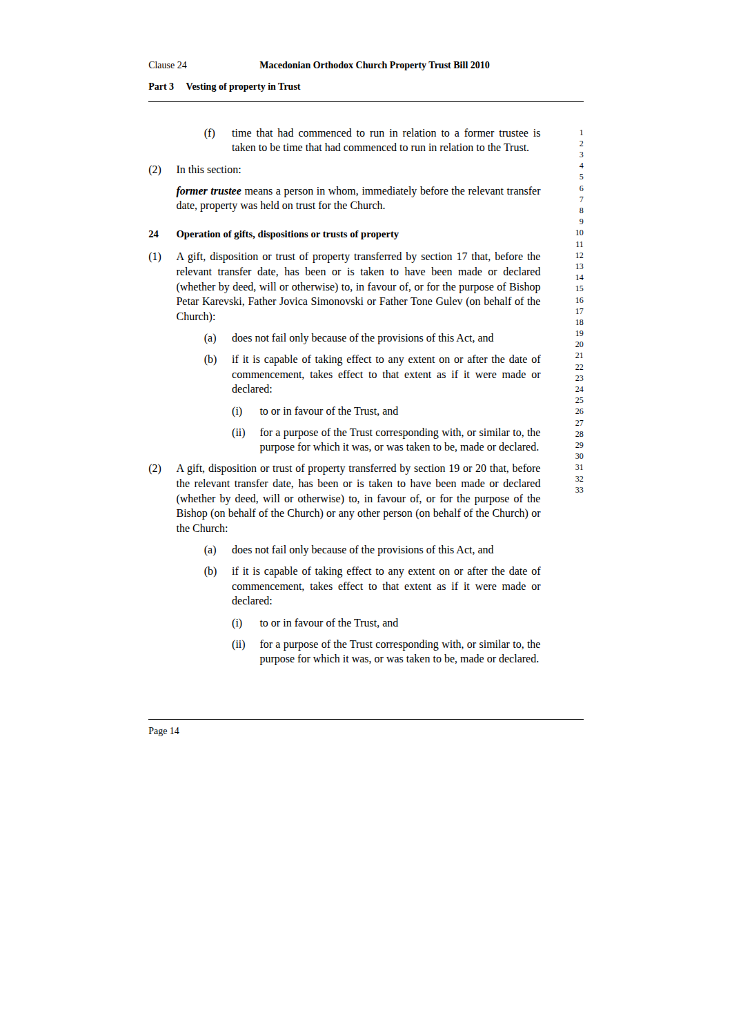Clause 24
Macedonian Orthodox Church Property Trust Bill 2010
Part 3 Vesting of property in Trust
(f)
time that had commenced to run in relation to a former trustee is taken to be time that had commenced to run in relation to the Trust.
(2)
In this section:
former trustee means a person in whom, immediately before the relevant transfer date, property was held on trust for the Church.
24
Operation of gifts, dispositions or trusts of property
(1)
A gift, disposition or trust of property transferred by section 17 that, before the relevant transfer date, has been or is taken to have been made or declared (whether by deed, will or otherwise) to, in favour of, or for the purpose of Bishop Petar Karevski, Father Jovica Simonovski or Father Tone Gulev (on behalf of the Church):
(a)
does not fail only because of the provisions of this Act, and
(b)
if it is capable of taking effect to any extent on or after the date of commencement, takes effect to that extent as if it were made or declared:
(i)
to or in favour of the Trust, and
(ii)
for a purpose of the Trust corresponding with, or similar to, the purpose for which it was, or was taken to be, made or declared.
(2)
A gift, disposition or trust of property transferred by section 19 or 20 that, before the relevant transfer date, has been or is taken to have been made or declared (whether by deed, will or otherwise) to, in favour of, or for the purpose of the Bishop (on behalf of the Church) or any other person (on behalf of the Church) or the Church:
(a)
does not fail only because of the provisions of this Act, and
(b)
if it is capable of taking effect to any extent on or after the date of commencement, takes effect to that extent as if it were made or declared:
(i)
to or in favour of the Trust, and
(ii)
for a purpose of the Trust corresponding with, or similar to, the purpose for which it was, or was taken to be, made or declared.
1
2
3
4
5
6
7
8
9
10
11
12
13
14
15
16
17
18
19
20
21
22
23
24
25
26
27
28
29
30
31
32
33
Page 14